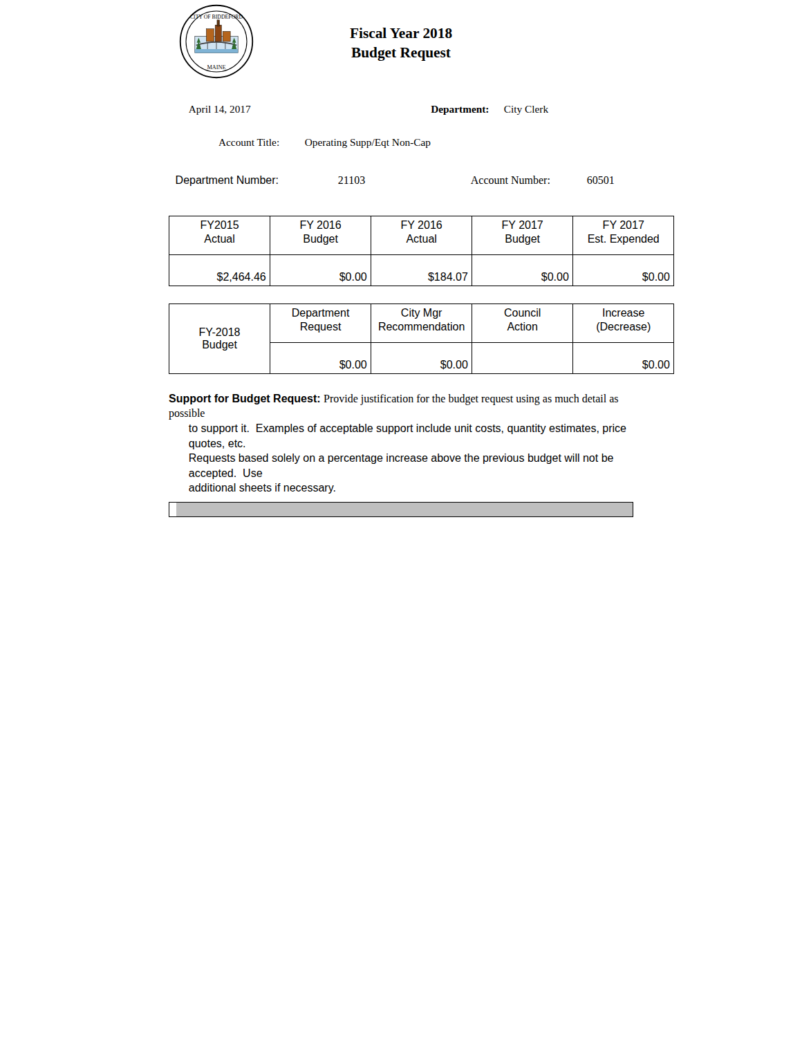CITY OF BIDDEFORD MAINE
Fiscal Year 2018
Budget Request
April 14, 2017
Department:
City Clerk
Account Title:
Operating Supp/Eqt Non-Cap
Department Number:
21103
Account Number:
60501
| FY2015 Actual | FY 2016 Budget | FY 2016 Actual | FY 2017 Budget | FY 2017 Est. Expended |
| $2,464.46 | $0.00 | $184.07 | $0.00 | $0.00 |
| FY-2018 Budget | Department Request | City Mgr Recommendation | Council Action | Increase (Decrease) |
| $0.00 | $0.00 | | $0.00 |
Support for Budget Request: Provide justification for the budget request using as much detail as possible
to support it. Examples of acceptable support include unit costs, quantity estimates, price quotes, etc.
Requests based solely on a percentage increase above the previous budget will not be accepted. Use
additional sheets if necessary.